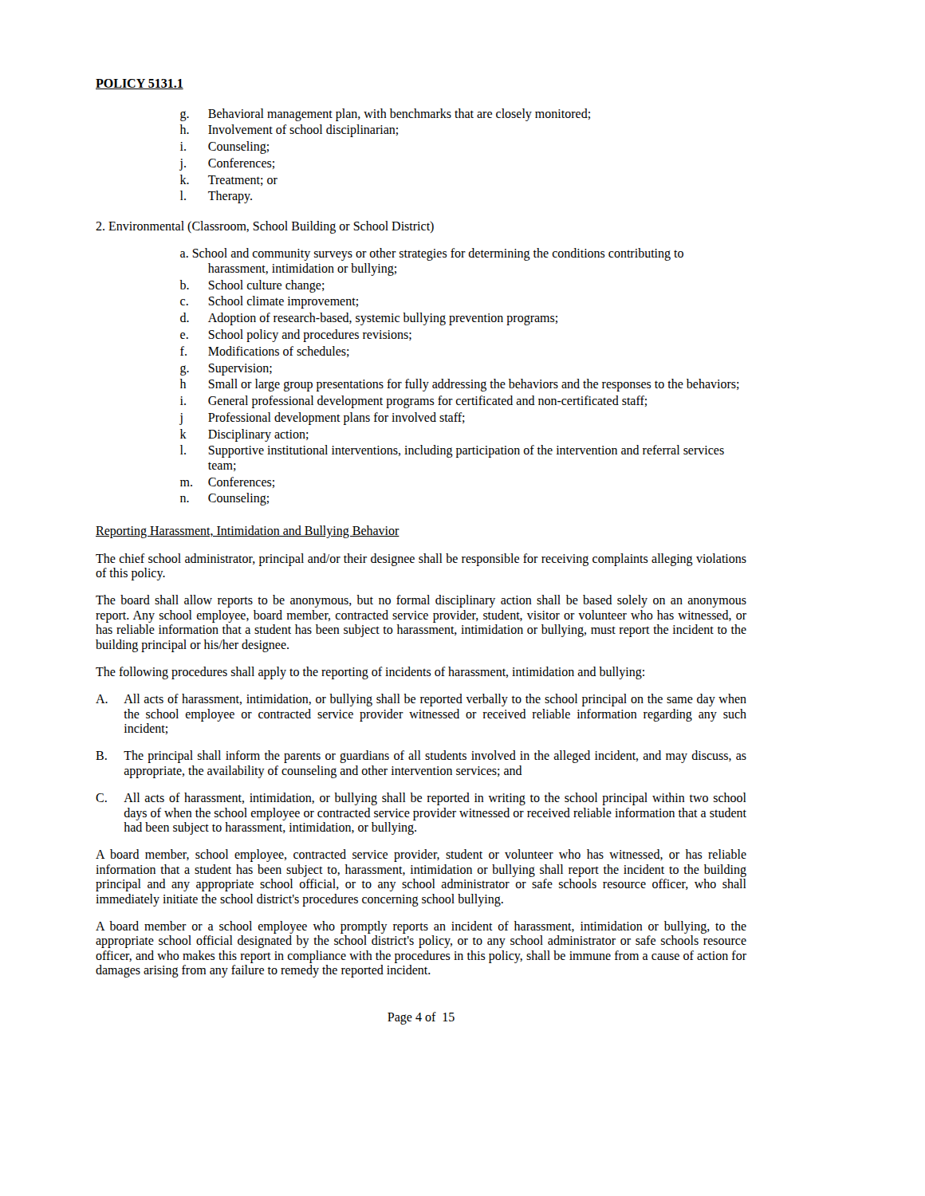POLICY 5131.1
g. Behavioral management plan, with benchmarks that are closely monitored;
h. Involvement of school disciplinarian;
i. Counseling;
j. Conferences;
k. Treatment; or
l. Therapy.
2. Environmental (Classroom, School Building or School District)
a. School and community surveys or other strategies for determining the conditions contributing to harassment, intimidation or bullying;
b. School culture change;
c. School climate improvement;
d. Adoption of research-based, systemic bullying prevention programs;
e. School policy and procedures revisions;
f. Modifications of schedules;
g. Supervision;
hSmall or large group presentations for fully addressing the behaviors and the responses to the behaviors;
i. General professional development programs for certificated and non-certificated staff;
jProfessional development plans for involved staff;
kDisciplinary action;
l. Supportive institutional interventions, including participation of the intervention and referral services team;
m. Conferences;
n. Counseling;
Reporting Harassment, Intimidation and Bullying Behavior
The chief school administrator, principal and/or their designee shall be responsible for receiving complaints alleging violations of this policy.
The board shall allow reports to be anonymous, but no formal disciplinary action shall be based solely on an anonymous report. Any school employee, board member, contracted service provider, student, visitor or volunteer who has witnessed, or has reliable information that a student has been subject to harassment, intimidation or bullying, must report the incident to the building principal or his/her designee.
The following procedures shall apply to the reporting of incidents of harassment, intimidation and bullying:
A. All acts of harassment, intimidation, or bullying shall be reported verbally to the school principal on the same day when the school employee or contracted service provider witnessed or received reliable information regarding any such incident;
B. The principal shall inform the parents or guardians of all students involved in the alleged incident, and may discuss, as appropriate, the availability of counseling and other intervention services; and
C. All acts of harassment, intimidation, or bullying shall be reported in writing to the school principal within two school days of when the school employee or contracted service provider witnessed or received reliable information that a student had been subject to harassment, intimidation, or bullying.
A board member, school employee, contracted service provider, student or volunteer who has witnessed, or has reliable information that a student has been subject to, harassment, intimidation or bullying shall report the incident to the building principal and any appropriate school official, or to any school administrator or safe schools resource officer, who shall immediately initiate the school district's procedures concerning school bullying.
A board member or a school employee who promptly reports an incident of harassment, intimidation or bullying, to the appropriate school official designated by the school district's policy, or to any school administrator or safe schools resource officer, and who makes this report in compliance with the procedures in this policy, shall be immune from a cause of action for damages arising from any failure to remedy the reported incident.
Page 4 of 15